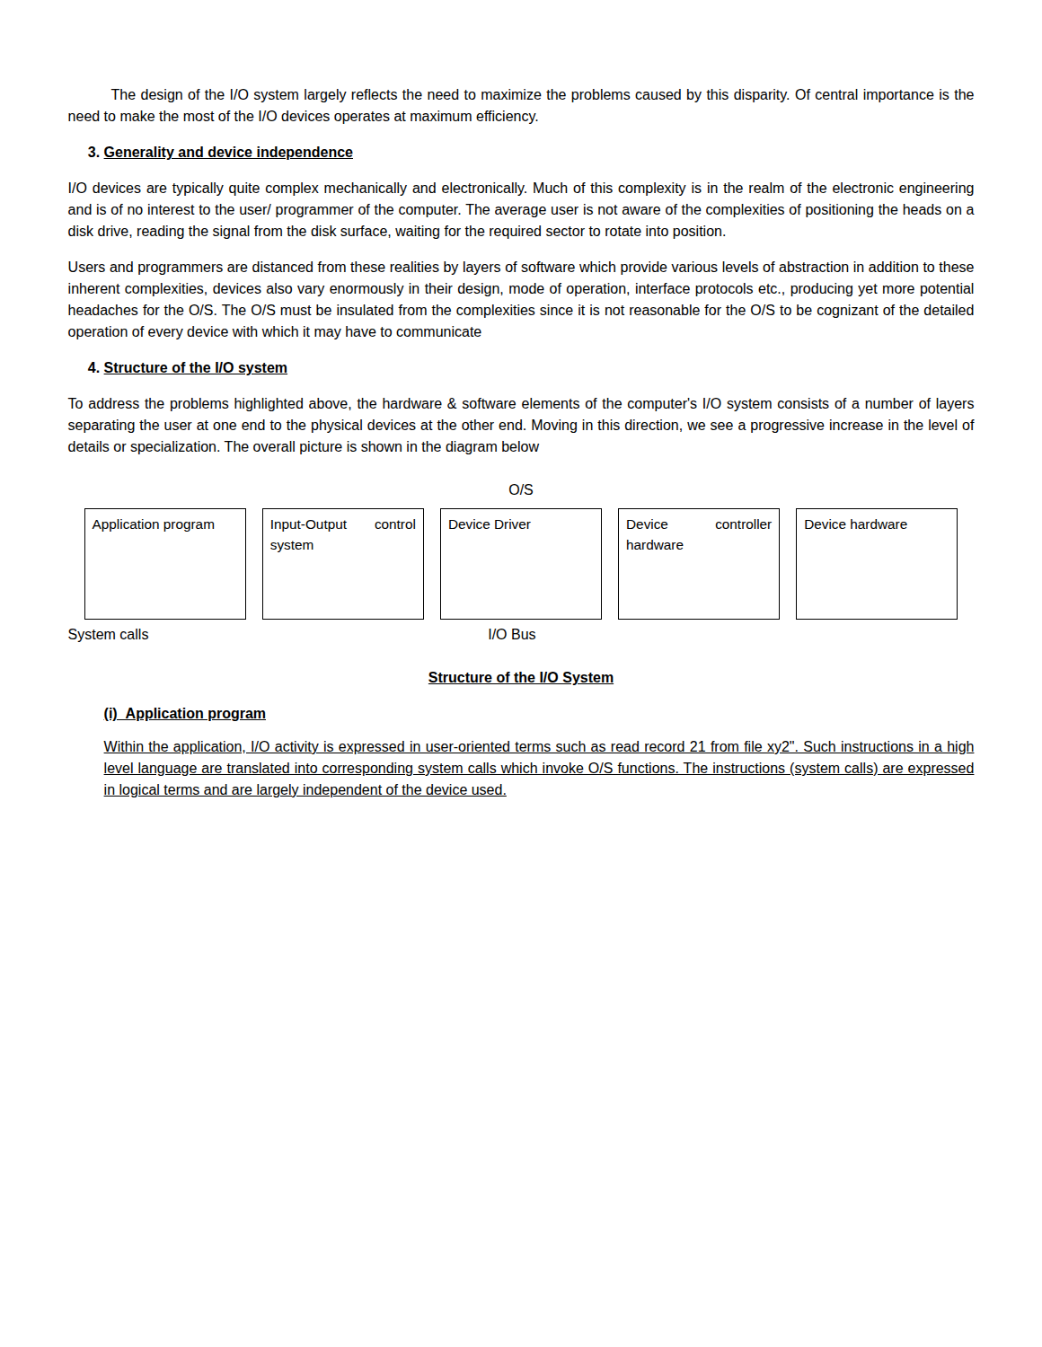The design of the I/O system largely reflects the need to maximize the problems caused by this disparity. Of central importance is the need to make the most of the I/O devices operates at maximum efficiency.
Generality and device independence
I/O devices are typically quite complex mechanically and electronically. Much of this complexity is in the realm of the electronic engineering and is of no interest to the user/ programmer of the computer. The average user is not aware of the complexities of positioning the heads on a disk drive, reading the signal from the disk surface, waiting for the required sector to rotate into position.
Users and programmers are distanced from these realities by layers of software which provide various levels of abstraction in addition to these inherent complexities, devices also vary enormously in their design, mode of operation, interface protocols etc., producing yet more potential headaches for the O/S. The O/S must be insulated from the complexities since it is not reasonable for the O/S to be cognizant of the detailed operation of every device with which it may have to communicate
Structure of the I/O system
To address the problems highlighted above, the hardware & software elements of the computer's I/O system consists of a number of layers separating the user at one end to the physical devices at the other end. Moving in this direction, we see a progressive increase in the level of details or specialization. The overall picture is shown in the diagram below
O/S
| Application program | Input-Output control system | Device Driver | Device controller hardware | Device hardware |
System calls
I/O Bus
Structure of the I/O System
(i) Application program
Within the application, I/O activity is expressed in user-oriented terms such as read record 21 from file xy2". Such instructions in a high level language are translated into corresponding system calls which invoke O/S functions. The instructions (system calls) are expressed in logical terms and are largely independent of the device used.